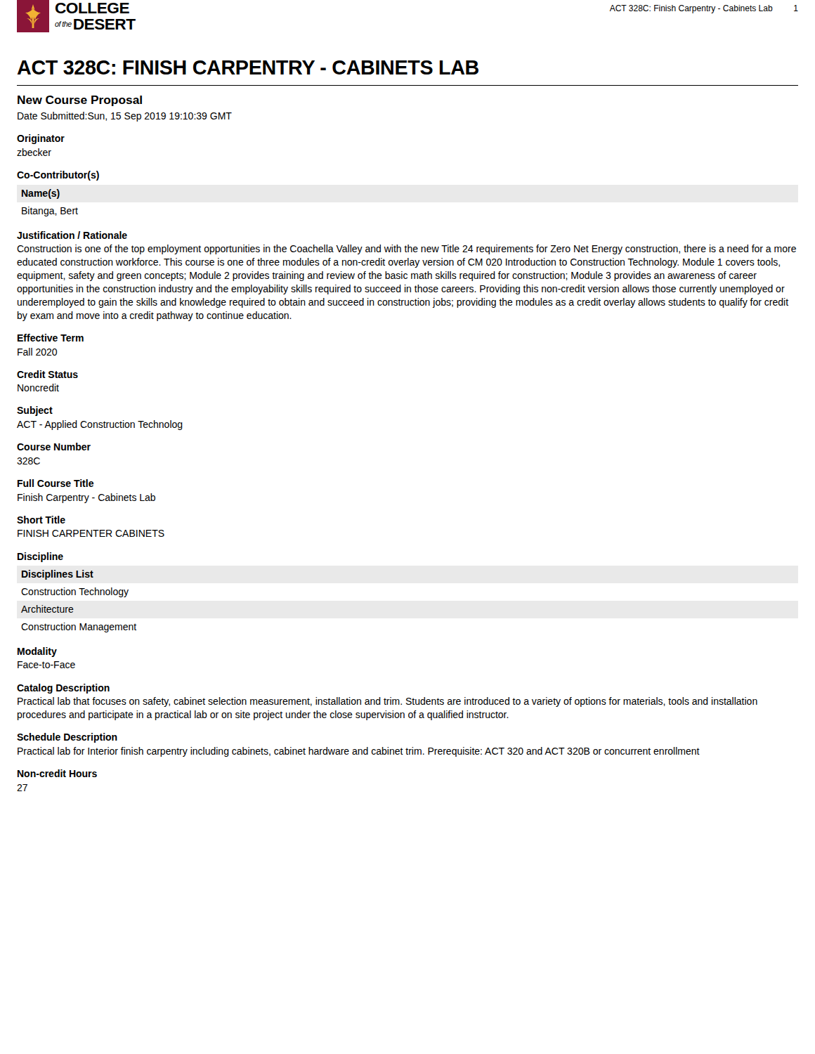COLLEGE of the DESERT
ACT 328C: Finish Carpentry - Cabinets Lab 1
ACT 328C: Finish Carpentry - Cabinets Lab
New Course Proposal
Date Submitted:Sun, 15 Sep 2019 19:10:39 GMT
Originator
zbecker
Co-Contributor(s)
| Name(s) |
| --- |
| Bitanga, Bert |
Justification / Rationale
Construction is one of the top employment opportunities in the Coachella Valley and with the new Title 24 requirements for Zero Net Energy construction, there is a need for a more educated construction workforce. This course is one of three modules of a non-credit overlay version of CM 020 Introduction to Construction Technology. Module 1 covers tools, equipment, safety and green concepts; Module 2 provides training and review of the basic math skills required for construction; Module 3 provides an awareness of career opportunities in the construction industry and the employability skills required to succeed in those careers. Providing this non-credit version allows those currently unemployed or underemployed to gain the skills and knowledge required to obtain and succeed in construction jobs; providing the modules as a credit overlay allows students to qualify for credit by exam and move into a credit pathway to continue education.
Effective Term
Fall 2020
Credit Status
Noncredit
Subject
ACT - Applied Construction Technolog
Course Number
328C
Full Course Title
Finish Carpentry - Cabinets Lab
Short Title
FINISH CARPENTER CABINETS
Discipline
| Disciplines List |
| --- |
| Construction Technology |
| Architecture |
| Construction Management |
Modality
Face-to-Face
Catalog Description
Practical lab that focuses on safety, cabinet selection measurement, installation and trim. Students are introduced to a variety of options for materials, tools and installation procedures and participate in a practical lab or on site project under the close supervision of a qualified instructor.
Schedule Description
Practical lab for Interior finish carpentry including cabinets, cabinet hardware and cabinet trim. Prerequisite: ACT 320 and ACT 320B or concurrent enrollment
Non-credit Hours
27